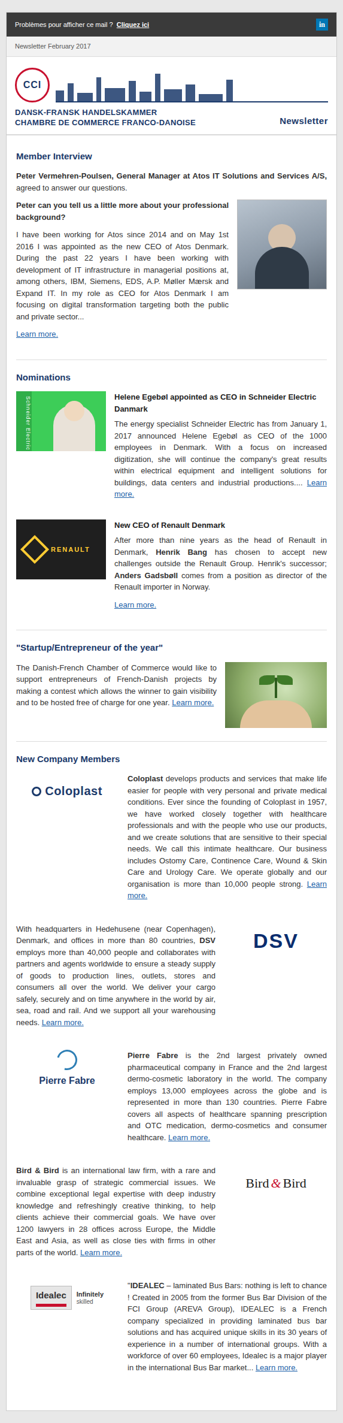Problèmes pour afficher ce mail ? Cliquez ici in
Newsletter February 2017
DANSK-FRANSK HANDELSKAMMER
CHAMBRE DE COMMERCE FRANCO-DANOISE
Newsletter
Member Interview
Peter Vermehren-Poulsen, General Manager at Atos IT Solutions and Services A/S, agreed to answer our questions.
Peter can you tell us a little more about your professional background?
I have been working for Atos since 2014 and on May 1st 2016 I was appointed as the new CEO of Atos Denmark. During the past 22 years I have been working with development of IT infrastructure in managerial positions at, among others, IBM, Siemens, EDS, A.P. Møller Mærsk and Expand IT. In my role as CEO for Atos Denmark I am focusing on digital transformation targeting both the public and private sector...
Learn more.
Nominations
Schneider Electric
Helene Egebøl appointed as CEO in Schneider Electric Danmark
The energy specialist Schneider Electric has from January 1, 2017 announced Helene Egebøl as CEO of the 1000 employees in Denmark. With a focus on increased digitization, she will continue the company's great results within electrical equipment and intelligent solutions for buildings, data centers and industrial productions.... Learn more.
RENAULT
New CEO of Renault Denmark
After more than nine years as the head of Renault in Denmark, Henrik Bang has chosen to accept new challenges outside the Renault Group. Henrik's successor; Anders Gadsbøll comes from a position as director of the Renault importer in Norway.
Learn more.
"Startup/Entrepreneur of the year"
The Danish-French Chamber of Commerce would like to support entrepreneurs of French-Danish projects by making a contest which allows the winner to gain visibility and to be hosted free of charge for one year. Learn more.
New Company Members
Coloplast
Coloplast develops products and services that make life easier for people with very personal and private medical conditions. Ever since the founding of Coloplast in 1957, we have worked closely together with healthcare professionals and with the people who use our products, and we create solutions that are sensitive to their special needs. We call this intimate healthcare. Our business includes Ostomy Care, Continence Care, Wound & Skin Care and Urology Care. We operate globally and our organisation is more than 10,000 people strong. Learn more.
DSV
With headquarters in Hedehusene (near Copenhagen), Denmark, and offices in more than 80 countries, DSV employs more than 40,000 people and collaborates with partners and agents worldwide to ensure a steady supply of goods to production lines, outlets, stores and consumers all over the world. We deliver your cargo safely, securely and on time anywhere in the world by air, sea, road and rail. And we support all your warehousing needs. Learn more.
Pierre Fabre
Pierre Fabre is the 2nd largest privately owned pharmaceutical company in France and the 2nd largest dermo-cosmetic laboratory in the world. The company employs 13,000 employees across the globe and is represented in more than 130 countries. Pierre Fabre covers all aspects of healthcare spanning prescription and OTC medication, dermo-cosmetics and consumer healthcare. Learn more.
Bird&Bird
Bird & Bird is an international law firm, with a rare and invaluable grasp of strategic commercial issues. We combine exceptional legal expertise with deep industry knowledge and refreshingly creative thinking, to help clients achieve their commercial goals. We have over 1200 lawyers in 28 offices across Europe, the Middle East and Asia, as well as close ties with firms in other parts of the world. Learn more.
Idealec
Infinitelyskilled
"IDEALEC – laminated Bus Bars: nothing is left to chance ! Created in 2005 from the former Bus Bar Division of the FCI Group (AREVA Group), IDEALEC is a French company specialized in providing laminated bus bar solutions and has acquired unique skills in its 30 years of experience in a number of international groups. With a workforce of over 60 employees, Idealec is a major player in the international Bus Bar market... Learn more.